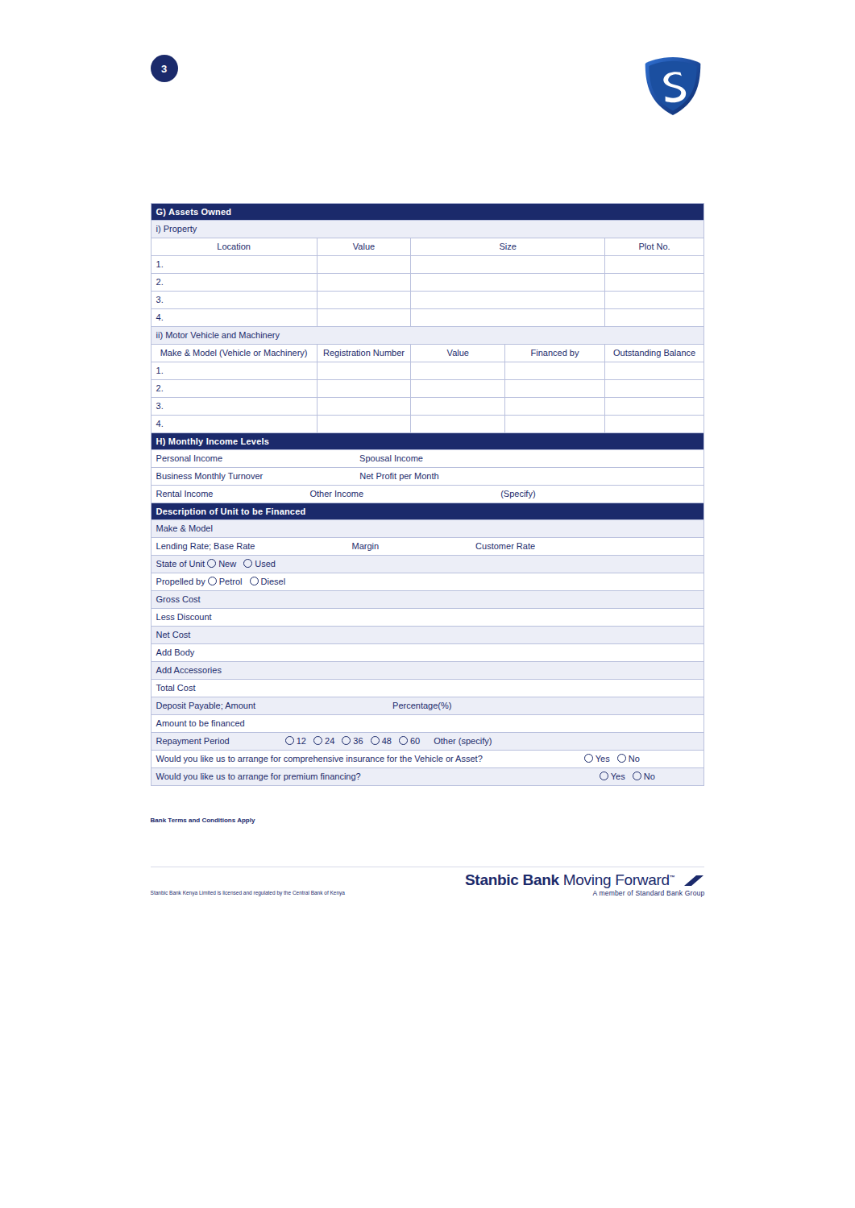3
| G) Assets Owned |
| i) Property |
| Location | Value | Size | Plot No. |
| 1. | | | |
| 2. | | | |
| 3. | | | |
| 4. | | | |
| ii) Motor Vehicle and Machinery |
| Make & Model (Vehicle or Machinery) | Registration Number | Value | Financed by | Outstanding Balance |
| 1. | | | | |
| 2. | | | | |
| 3. | | | | |
| 4. | | | | |
| H) Monthly Income Levels |
| Personal Income Spousal Income |
| Business Monthly Turnover Net Profit per Month |
| Rental Income Other Income (Specify) |
| Description of Unit to be Financed |
| Make & Model |
| Lending Rate; Base Rate Margin Customer Rate |
| State of Unit New Used |
| Propelled by Petrol Diesel |
| Gross Cost |
| Less Discount |
| Net Cost |
| Add Body |
| Add Accessories |
| Total Cost |
| Deposit Payable; Amount Percentage(%) |
| Amount to be financed |
| Repayment Period 12 24 36 48 60 Other (specify) |
| Would you like us to arrange for comprehensive insurance for the Vehicle or Asset? Yes No |
| Would you like us to arrange for premium financing? Yes No |
Bank Terms and Conditions Apply
Stanbic Bank Kenya Limited is licensed and regulated by the Central Bank of Kenya
Stanbic Bank Moving Forward™
A member of Standard Bank Group